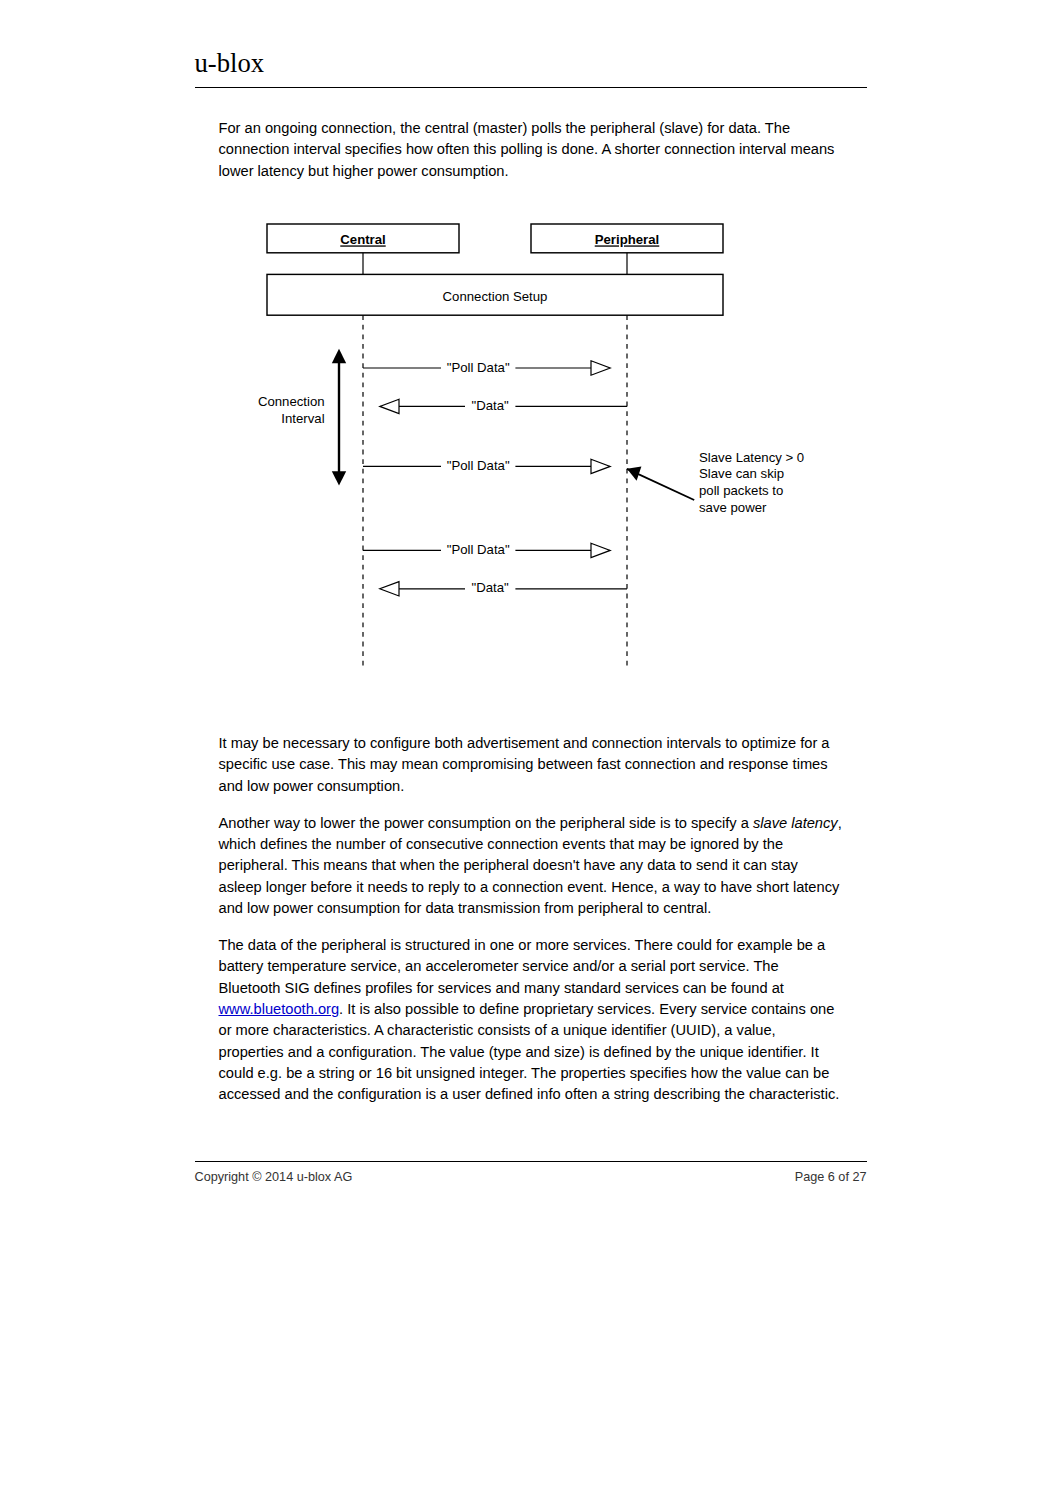u-blox
For an ongoing connection, the central (master) polls the peripheral (slave) for data. The connection interval specifies how often this polling is done. A shorter connection interval means lower latency but higher power consumption.
Central Peripheral Connection Setup "Poll Data" "Data" "Poll Data" "Poll Data" "Data" Connection Interval Slave Latency > 0 Slave can skip poll packets to save power
It may be necessary to configure both advertisement and connection intervals to optimize for a specific use case. This may mean compromising between fast connection and response times and low power consumption.
Another way to lower the power consumption on the peripheral side is to specify a slave latency, which defines the number of consecutive connection events that may be ignored by the peripheral. This means that when the peripheral doesn't have any data to send it can stay asleep longer before it needs to reply to a connection event. Hence, a way to have short latency and low power consumption for data transmission from peripheral to central.
The data of the peripheral is structured in one or more services. There could for example be a battery temperature service, an accelerometer service and/or a serial port service. The Bluetooth SIG defines profiles for services and many standard services can be found at www.bluetooth.org. It is also possible to define proprietary services. Every service contains one or more characteristics. A characteristic consists of a unique identifier (UUID), a value, properties and a configuration. The value (type and size) is defined by the unique identifier. It could e.g. be a string or 16 bit unsigned integer. The properties specifies how the value can be accessed and the configuration is a user defined info often a string describing the characteristic.
Copyright © 2014 u-blox AG
Page 6 of 27